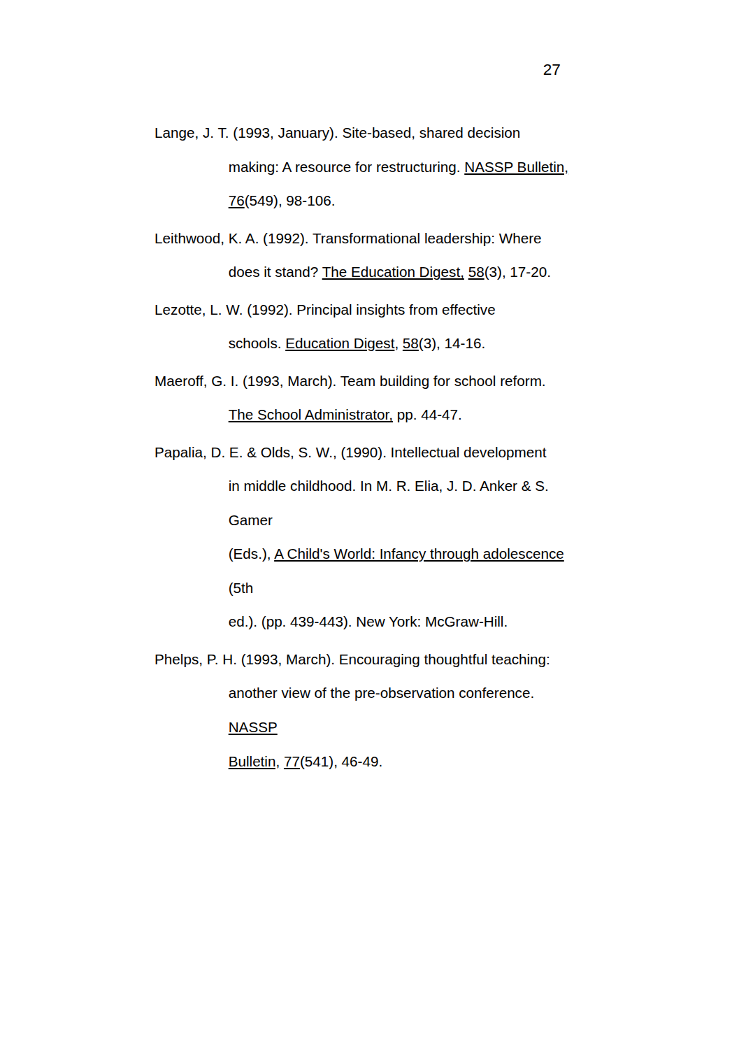27
Lange, J. T. (1993, January). Site-based, shared decision making: A resource for restructuring. NASSP Bulletin, 76(549), 98-106.
Leithwood, K. A. (1992). Transformational leadership: Where does it stand? The Education Digest, 58(3), 17-20.
Lezotte, L. W. (1992). Principal insights from effective schools. Education Digest, 58(3), 14-16.
Maeroff, G. I. (1993, March). Team building for school reform. The School Administrator, pp. 44-47.
Papalia, D. E. & Olds, S. W., (1990). Intellectual development in middle childhood. In M. R. Elia, J. D. Anker & S. Gamer (Eds.), A Child's World: Infancy through adolescence (5th ed.). (pp. 439-443). New York: McGraw-Hill.
Phelps, P. H. (1993, March). Encouraging thoughtful teaching: another view of the pre-observation conference. NASSP Bulletin, 77(541), 46-49.